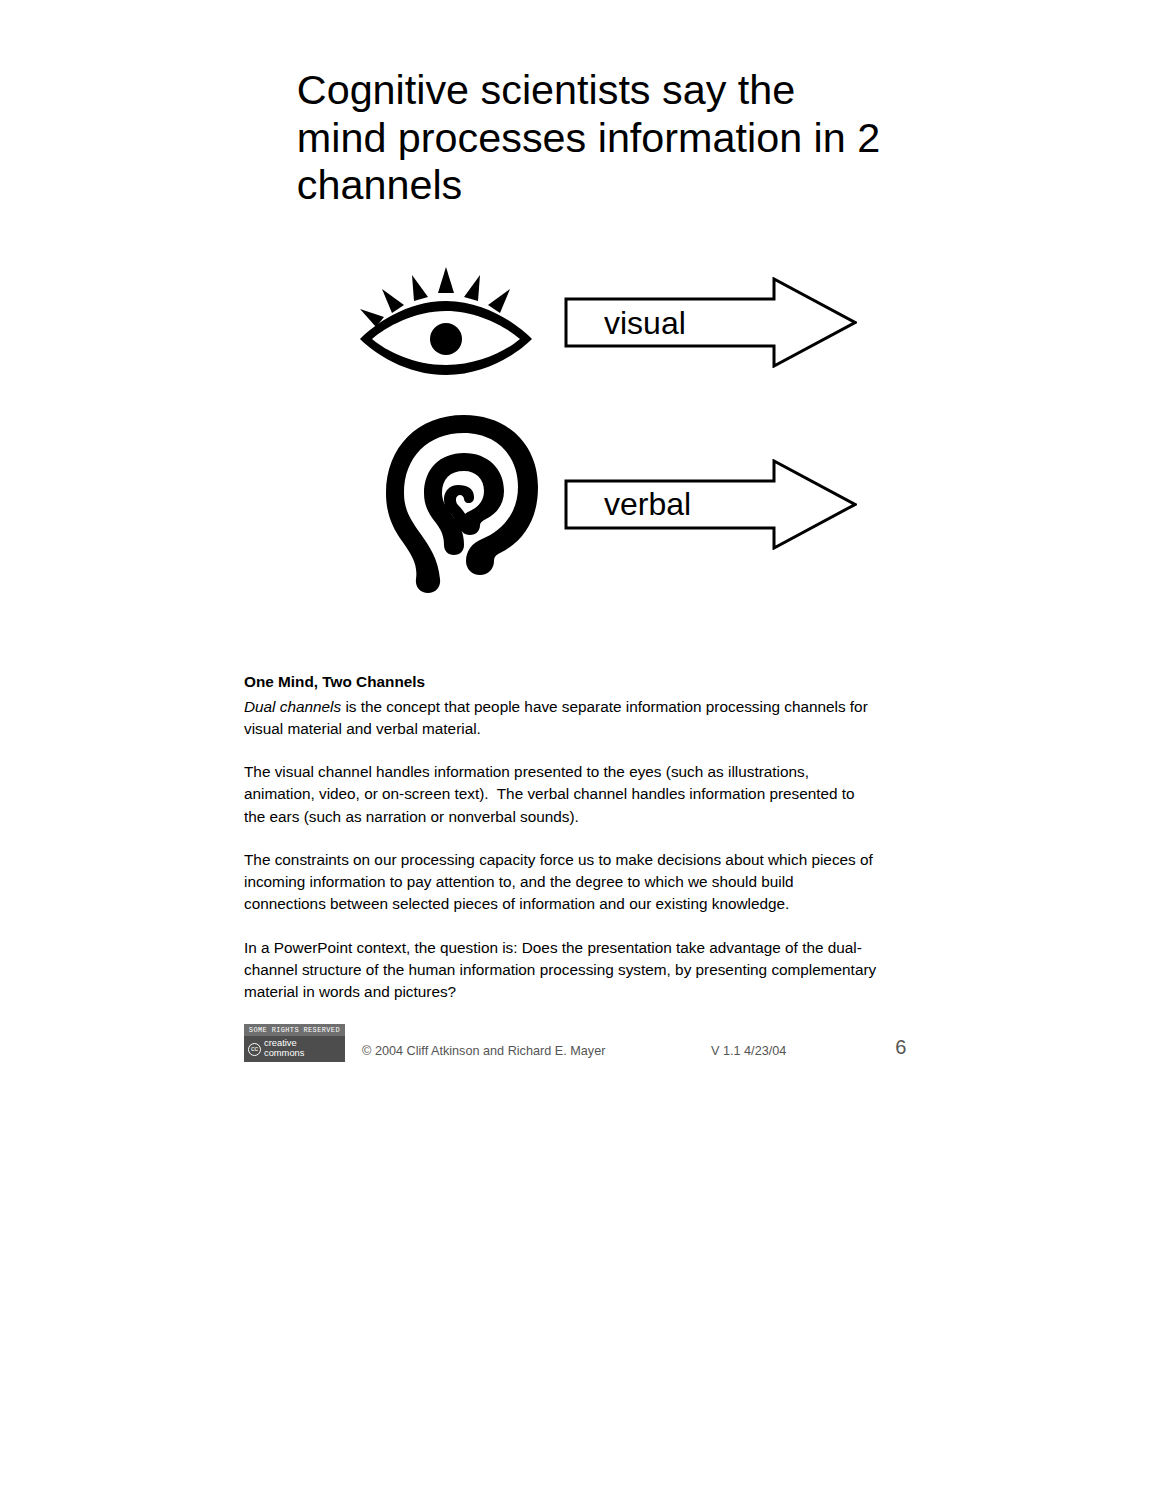Cognitive scientists say the mind processes information in 2 channels
visual
verbal
One Mind, Two Channels
Dual channels is the concept that people have separate information processing channels for visual material and verbal material.
The visual channel handles information presented to the eyes (such as illustrations, animation, video, or on-screen text). The verbal channel handles information presented to the ears (such as narration or nonverbal sounds).
The constraints on our processing capacity force us to make decisions about which pieces of incoming information to pay attention to, and the degree to which we should build connections between selected pieces of information and our existing knowledge.
In a PowerPoint context, the question is: Does the presentation take advantage of the dual-channel structure of the human information processing system, by presenting complementary material in words and pictures?
SOME RIGHTS RESERVED
cc creative
commons
© 2004 Cliff Atkinson and Richard E. Mayer V 1.1 4/23/04
6